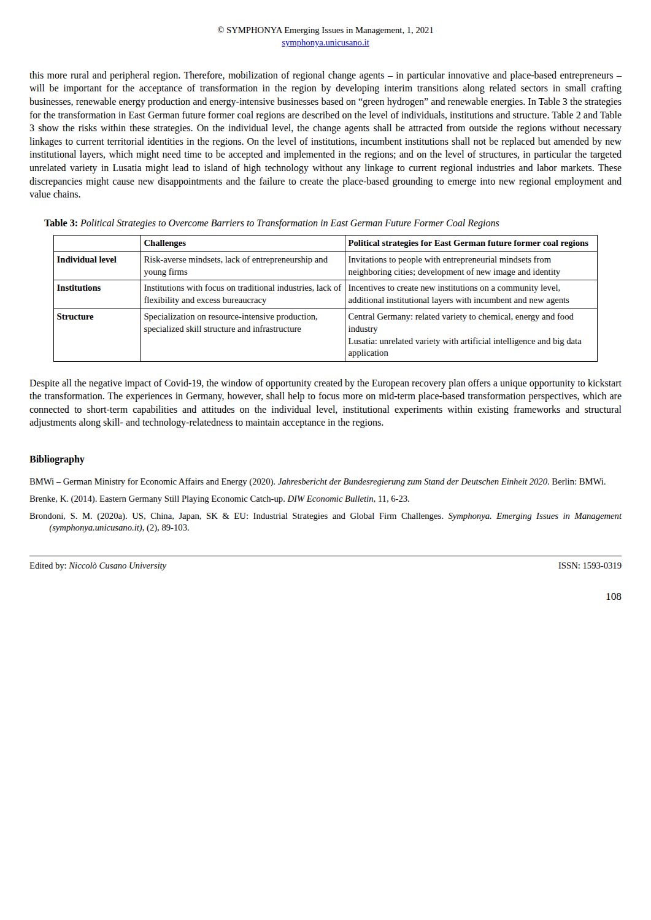© SYMPHONYA Emerging Issues in Management, 1, 2021
symphonya.unicusano.it
this more rural and peripheral region. Therefore, mobilization of regional change agents – in particular innovative and place-based entrepreneurs – will be important for the acceptance of transformation in the region by developing interim transitions along related sectors in small crafting businesses, renewable energy production and energy-intensive businesses based on “green hydrogen” and renewable energies. In Table 3 the strategies for the transformation in East German future former coal regions are described on the level of individuals, institutions and structure. Table 2 and Table 3 show the risks within these strategies. On the individual level, the change agents shall be attracted from outside the regions without necessary linkages to current territorial identities in the regions. On the level of institutions, incumbent institutions shall not be replaced but amended by new institutional layers, which might need time to be accepted and implemented in the regions; and on the level of structures, in particular the targeted unrelated variety in Lusatia might lead to island of high technology without any linkage to current regional industries and labor markets. These discrepancies might cause new disappointments and the failure to create the place-based grounding to emerge into new regional employment and value chains.
Table 3: Political Strategies to Overcome Barriers to Transformation in East German Future Former Coal Regions
| | Challenges | Political strategies for East German future former coal regions |
| --- | --- | --- |
| Individual level | Risk-averse mindsets, lack of entrepreneurship and young firms | Invitations to people with entrepreneurial mindsets from neighboring cities; development of new image and identity |
| Institutions | Institutions with focus on traditional industries, lack of flexibility and excess bureaucracy | Incentives to create new institutions on a community level, additional institutional layers with incumbent and new agents |
| Structure | Specialization on resource-intensive production, specialized skill structure and infrastructure | Central Germany: related variety to chemical, energy and food industry Lusatia: unrelated variety with artificial intelligence and big data application |
Despite all the negative impact of Covid-19, the window of opportunity created by the European recovery plan offers a unique opportunity to kickstart the transformation. The experiences in Germany, however, shall help to focus more on mid-term place-based transformation perspectives, which are connected to short-term capabilities and attitudes on the individual level, institutional experiments within existing frameworks and structural adjustments along skill- and technology-relatedness to maintain acceptance in the regions.
Bibliography
BMWi – German Ministry for Economic Affairs and Energy (2020). Jahresbericht der Bundesregierung zum Stand der Deutschen Einheit 2020. Berlin: BMWi.
Brenke, K. (2014). Eastern Germany Still Playing Economic Catch-up. DIW Economic Bulletin, 11, 6-23.
Brondoni, S. M. (2020a). US, China, Japan, SK & EU: Industrial Strategies and Global Firm Challenges. Symphonya. Emerging Issues in Management (symphonya.unicusano.it), (2), 89-103.
Edited by: Niccolò Cusano University ISSN: 1593-0319
108